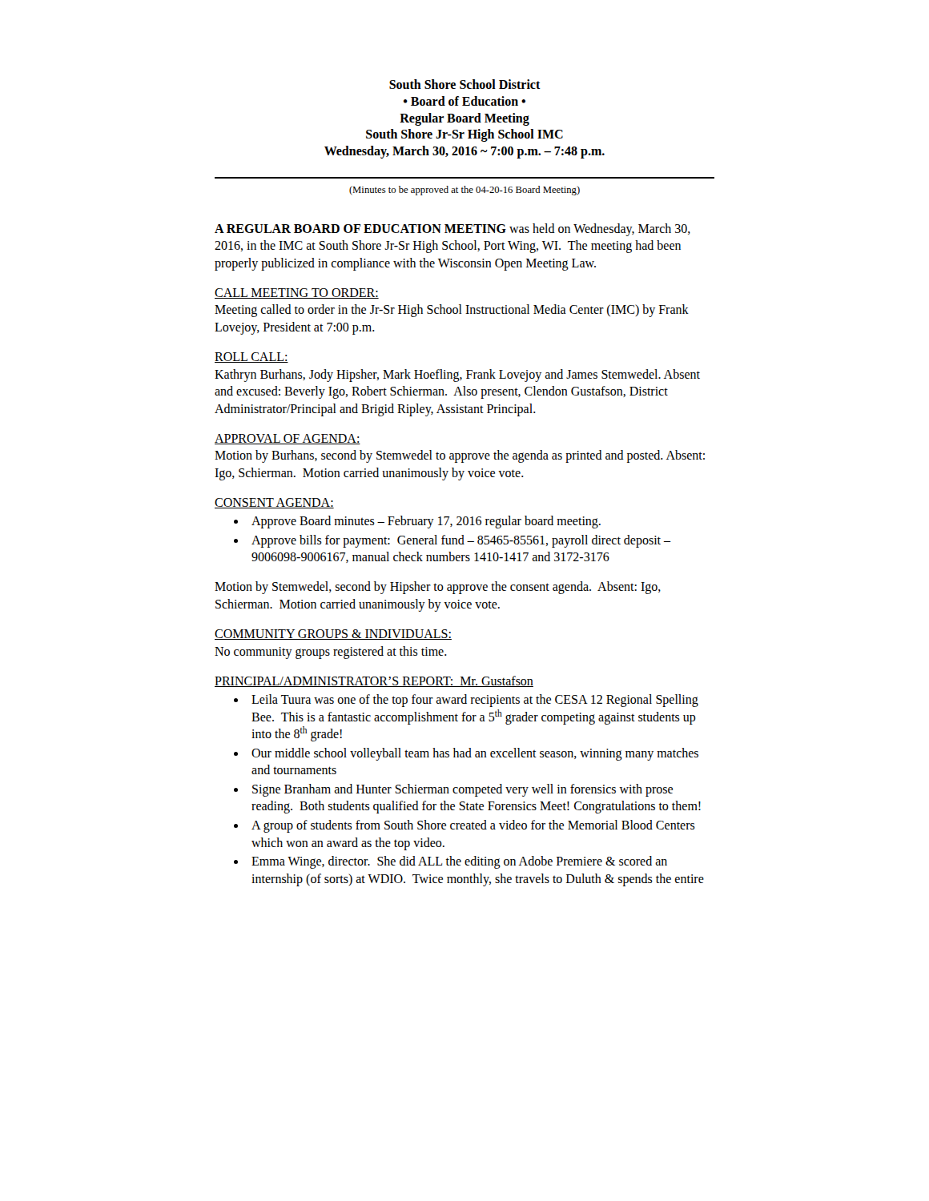South Shore School District • Board of Education • Regular Board Meeting South Shore Jr-Sr High School IMC Wednesday, March 30, 2016 ~ 7:00 p.m. – 7:48 p.m.
(Minutes to be approved at the 04-20-16 Board Meeting)
A REGULAR BOARD OF EDUCATION MEETING was held on Wednesday, March 30, 2016, in the IMC at South Shore Jr-Sr High School, Port Wing, WI. The meeting had been properly publicized in compliance with the Wisconsin Open Meeting Law.
CALL MEETING TO ORDER:
Meeting called to order in the Jr-Sr High School Instructional Media Center (IMC) by Frank Lovejoy, President at 7:00 p.m.
ROLL CALL:
Kathryn Burhans, Jody Hipsher, Mark Hoefling, Frank Lovejoy and James Stemwedel. Absent and excused: Beverly Igo, Robert Schierman. Also present, Clendon Gustafson, District Administrator/Principal and Brigid Ripley, Assistant Principal.
APPROVAL OF AGENDA:
Motion by Burhans, second by Stemwedel to approve the agenda as printed and posted. Absent: Igo, Schierman. Motion carried unanimously by voice vote.
CONSENT AGENDA:
Approve Board minutes – February 17, 2016 regular board meeting.
Approve bills for payment: General fund – 85465-85561, payroll direct deposit – 9006098-9006167, manual check numbers 1410-1417 and 3172-3176
Motion by Stemwedel, second by Hipsher to approve the consent agenda. Absent: Igo, Schierman. Motion carried unanimously by voice vote.
COMMUNITY GROUPS & INDIVIDUALS:
No community groups registered at this time.
PRINCIPAL/ADMINISTRATOR’S REPORT: Mr. Gustafson
Leila Tuura was one of the top four award recipients at the CESA 12 Regional Spelling Bee. This is a fantastic accomplishment for a 5th grader competing against students up into the 8th grade!
Our middle school volleyball team has had an excellent season, winning many matches and tournaments
Signe Branham and Hunter Schierman competed very well in forensics with prose reading. Both students qualified for the State Forensics Meet! Congratulations to them!
A group of students from South Shore created a video for the Memorial Blood Centers which won an award as the top video.
Emma Winge, director. She did ALL the editing on Adobe Premiere & scored an internship (of sorts) at WDIO. Twice monthly, she travels to Duluth & spends the entire